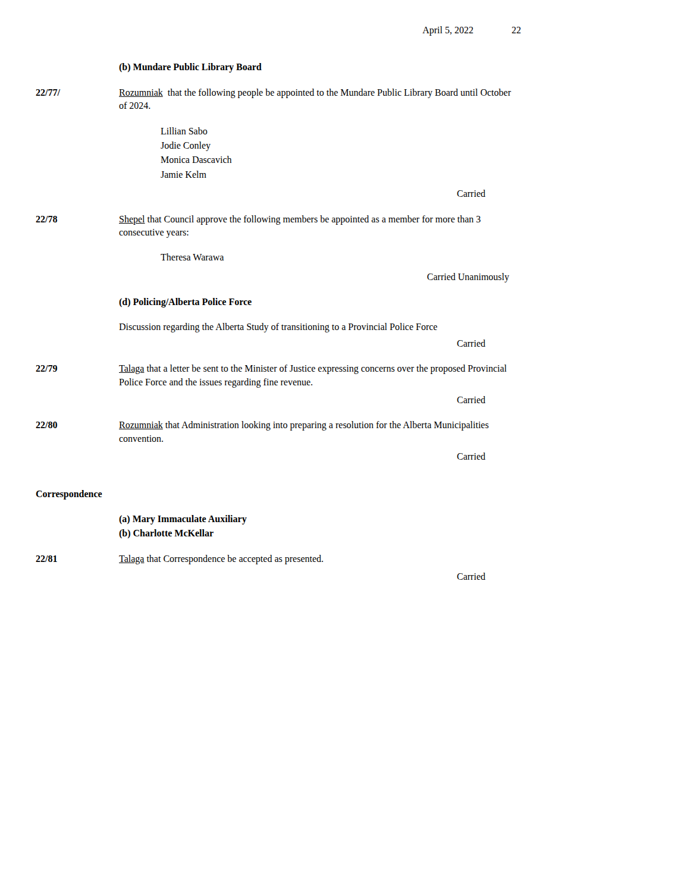April 5, 2022 22
(b) Mundare Public Library Board
22/77/
Rozumniak that the following people be appointed to the Mundare Public Library Board until October of 2024.
Lillian Sabo
Jodie Conley
Monica Dascavich
Jamie Kelm
Carried
22/78
Shepel that Council approve the following members be appointed as a member for more than 3 consecutive years:
Theresa Warawa
Carried Unanimously
(d) Policing/Alberta Police Force
Discussion regarding the Alberta Study of transitioning to a Provincial Police Force
Carried
22/79
Talaga that a letter be sent to the Minister of Justice expressing concerns over the proposed Provincial Police Force and the issues regarding fine revenue.
Carried
22/80
Rozumniak that Administration looking into preparing a resolution for the Alberta Municipalities convention.
Carried
Correspondence
(a) Mary Immaculate Auxiliary
(b) Charlotte McKellar
22/81
Talaga that Correspondence be accepted as presented.
Carried